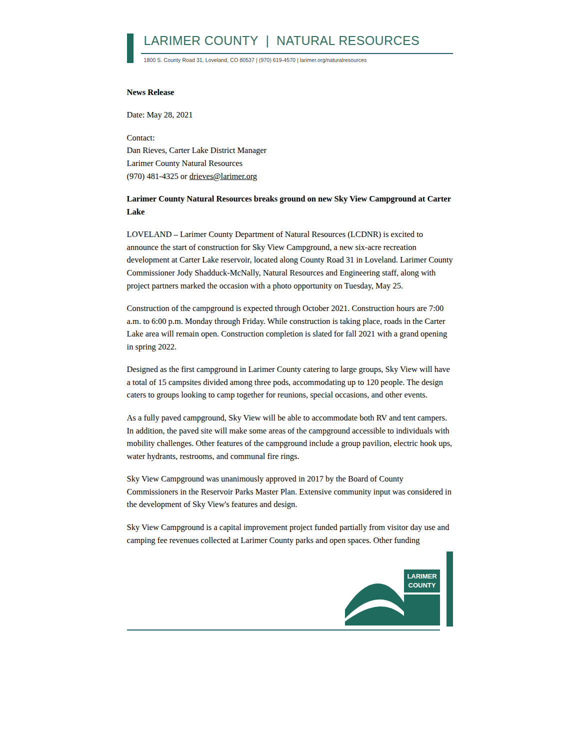LARIMER COUNTY | NATURAL RESOURCES
1800 S. County Road 31, Loveland, CO 80537 | (970) 619-4570 | larimer.org/naturalresources
News Release
Date: May 28, 2021
Contact:
Dan Rieves, Carter Lake District Manager
Larimer County Natural Resources
(970) 481-4325 or drieves@larimer.org
Larimer County Natural Resources breaks ground on new Sky View Campground at Carter Lake
LOVELAND – Larimer County Department of Natural Resources (LCDNR) is excited to announce the start of construction for Sky View Campground, a new six-acre recreation development at Carter Lake reservoir, located along County Road 31 in Loveland. Larimer County Commissioner Jody Shadduck-McNally, Natural Resources and Engineering staff, along with project partners marked the occasion with a photo opportunity on Tuesday, May 25.
Construction of the campground is expected through October 2021. Construction hours are 7:00 a.m. to 6:00 p.m. Monday through Friday. While construction is taking place, roads in the Carter Lake area will remain open. Construction completion is slated for fall 2021 with a grand opening in spring 2022.
Designed as the first campground in Larimer County catering to large groups, Sky View will have a total of 15 campsites divided among three pods, accommodating up to 120 people. The design caters to groups looking to camp together for reunions, special occasions, and other events.
As a fully paved campground, Sky View will be able to accommodate both RV and tent campers. In addition, the paved site will make some areas of the campground accessible to individuals with mobility challenges. Other features of the campground include a group pavilion, electric hook ups, water hydrants, restrooms, and communal fire rings.
Sky View Campground was unanimously approved in 2017 by the Board of County Commissioners in the Reservoir Parks Master Plan. Extensive community input was considered in the development of Sky View's features and design.
Sky View Campground is a capital improvement project funded partially from visitor day use and camping fee revenues collected at Larimer County parks and open spaces. Other funding
LARIMER COUNTY